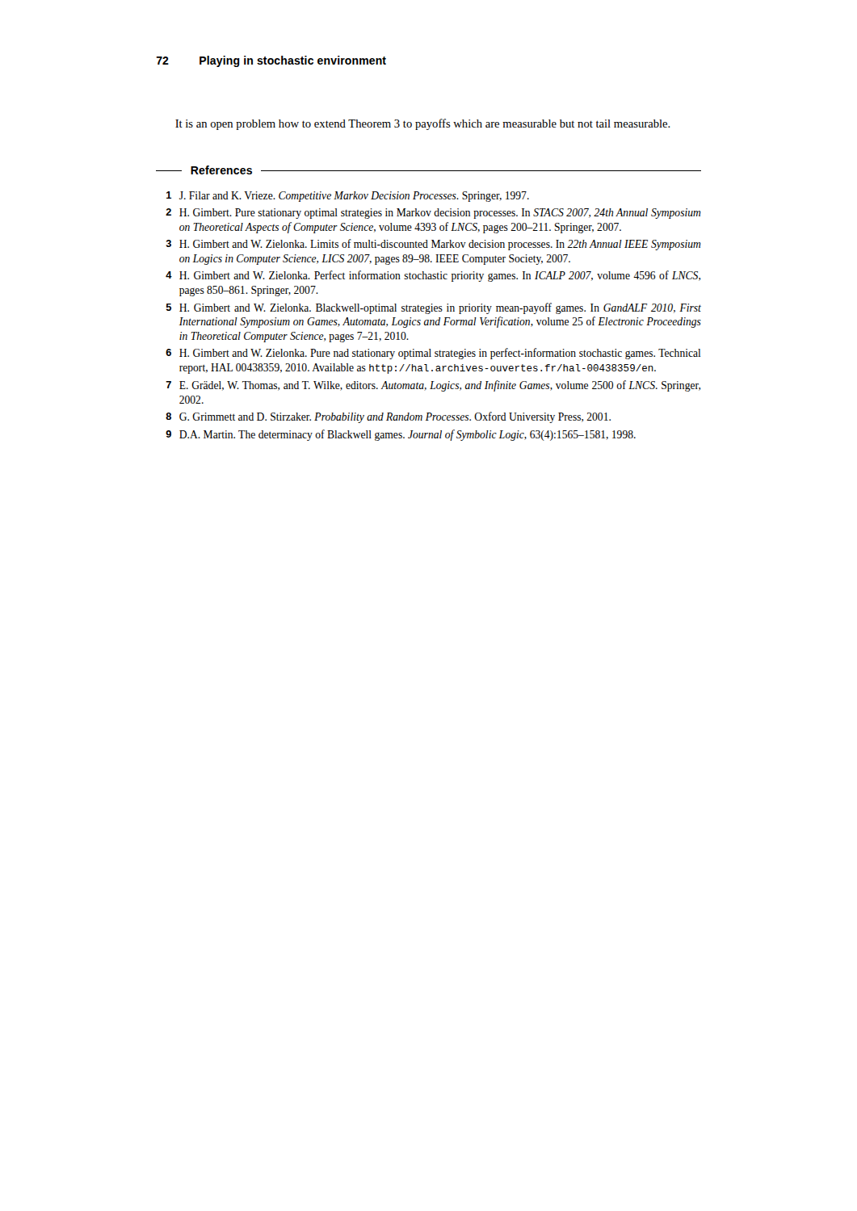72 Playing in stochastic environment
It is an open problem how to extend Theorem 3 to payoffs which are measurable but not tail measurable.
References
J. Filar and K. Vrieze. Competitive Markov Decision Processes. Springer, 1997.
H. Gimbert. Pure stationary optimal strategies in Markov decision processes. In STACS 2007, 24th Annual Symposium on Theoretical Aspects of Computer Science, volume 4393 of LNCS, pages 200–211. Springer, 2007.
H. Gimbert and W. Zielonka. Limits of multi-discounted Markov decision processes. In 22th Annual IEEE Symposium on Logics in Computer Science, LICS 2007, pages 89–98. IEEE Computer Society, 2007.
H. Gimbert and W. Zielonka. Perfect information stochastic priority games. In ICALP 2007, volume 4596 of LNCS, pages 850–861. Springer, 2007.
H. Gimbert and W. Zielonka. Blackwell-optimal strategies in priority mean-payoff games. In GandALF 2010, First International Symposium on Games, Automata, Logics and Formal Verification, volume 25 of Electronic Proceedings in Theoretical Computer Science, pages 7–21, 2010.
H. Gimbert and W. Zielonka. Pure nad stationary optimal strategies in perfect-information stochastic games. Technical report, HAL 00438359, 2010. Available as http://hal.archives-ouvertes.fr/hal-00438359/en.
E. Grädel, W. Thomas, and T. Wilke, editors. Automata, Logics, and Infinite Games, volume 2500 of LNCS. Springer, 2002.
G. Grimmett and D. Stirzaker. Probability and Random Processes. Oxford University Press, 2001.
D.A. Martin. The determinacy of Blackwell games. Journal of Symbolic Logic, 63(4):1565–1581, 1998.